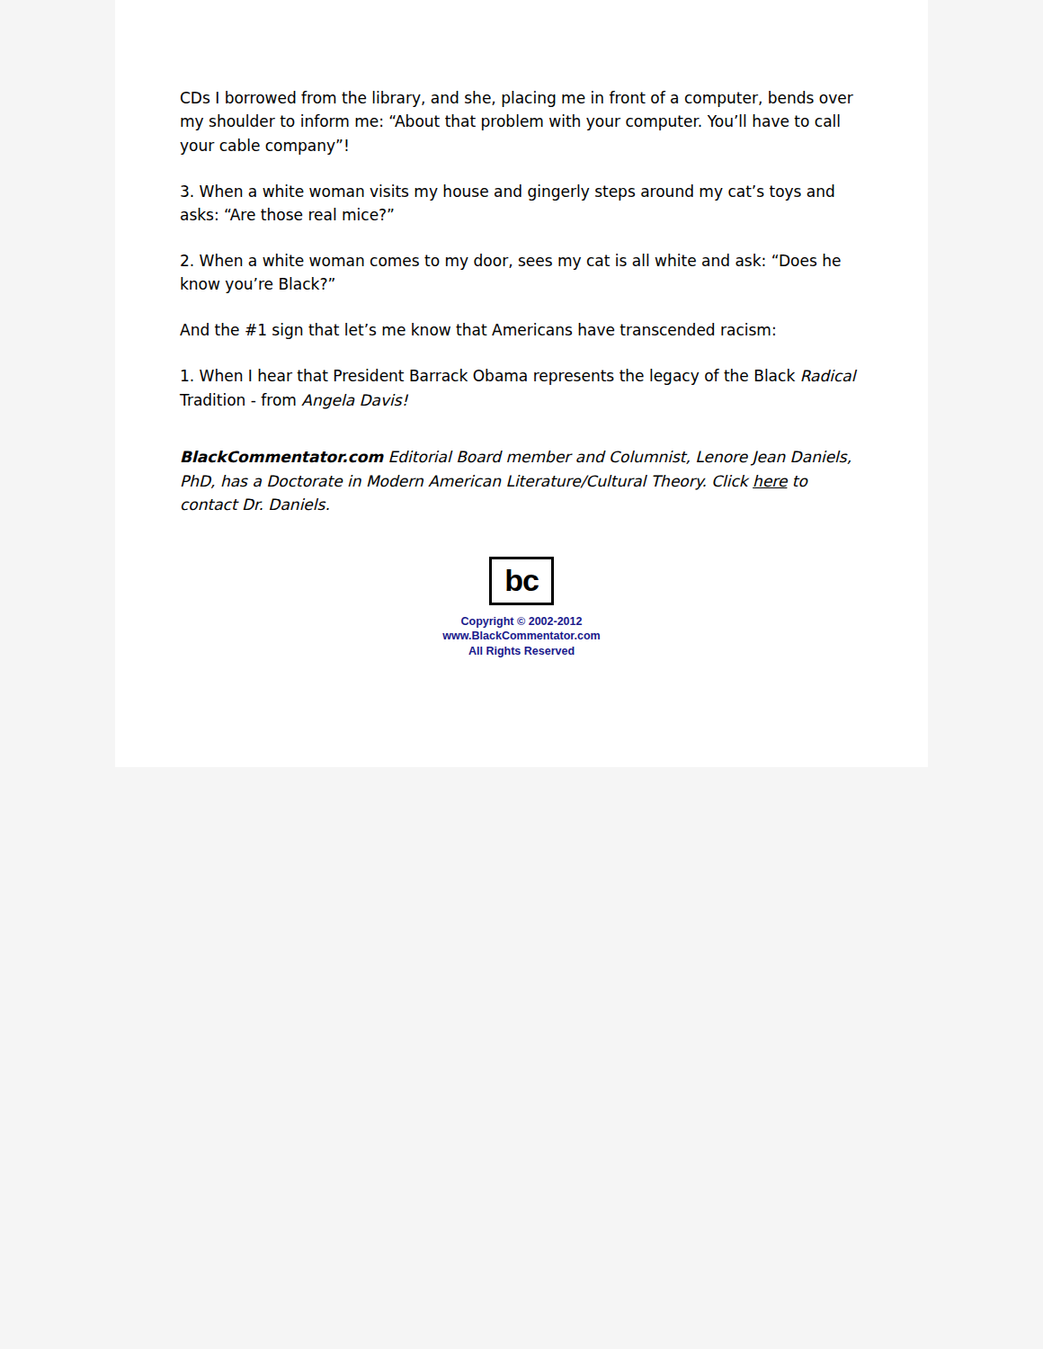CDs I borrowed from the library, and she, placing me in front of a computer, bends over my shoulder to inform me: “About that problem with your computer. You’ll have to call your cable company”!
3. When a white woman visits my house and gingerly steps around my cat’s toys and asks: “Are those real mice?”
2. When a white woman comes to my door, sees my cat is all white and ask: “Does he know you’re Black?”
And the #1 sign that let’s me know that Americans have transcended racism:
1. When I hear that President Barrack Obama represents the legacy of the Black Radical Tradition - from Angela Davis!
BlackCommentator.com Editorial Board member and Columnist, Lenore Jean Daniels, PhD, has a Doctorate in Modern American Literature/Cultural Theory. Click here to contact Dr. Daniels.
bc
Copyright © 2002-2012
www.BlackCommentator.com
All Rights Reserved